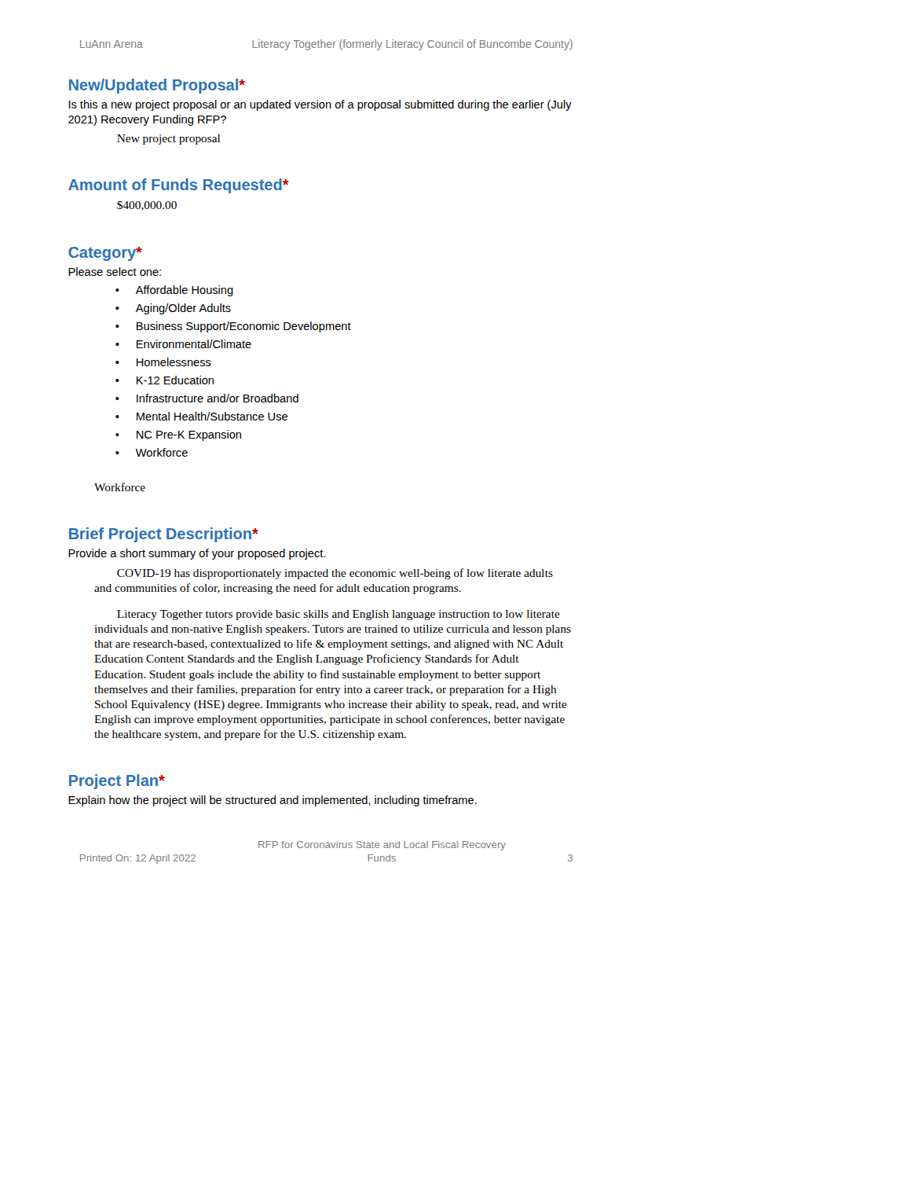LuAnn Arena
Literacy Together (formerly Literacy Council of Buncombe County)
New/Updated Proposal*
Is this a new project proposal or an updated version of a proposal submitted during the earlier (July 2021) Recovery Funding RFP?
New project proposal
Amount of Funds Requested*
$400,000.00
Category*
Please select one:
Affordable Housing
Aging/Older Adults
Business Support/Economic Development
Environmental/Climate
Homelessness
K-12 Education
Infrastructure and/or Broadband
Mental Health/Substance Use
NC Pre-K Expansion
Workforce
Workforce
Brief Project Description*
Provide a short summary of your proposed project.
COVID-19 has disproportionately impacted the economic well-being of low literate adults and communities of color, increasing the need for adult education programs.
Literacy Together tutors provide basic skills and English language instruction to low literate individuals and non-native English speakers. Tutors are trained to utilize curricula and lesson plans that are research-based, contextualized to life & employment settings, and aligned with NC Adult Education Content Standards and the English Language Proficiency Standards for Adult Education. Student goals include the ability to find sustainable employment to better support themselves and their families, preparation for entry into a career track, or preparation for a High School Equivalency (HSE) degree. Immigrants who increase their ability to speak, read, and write English can improve employment opportunities, participate in school conferences, better navigate the healthcare system, and prepare for the U.S. citizenship exam.
Project Plan*
Explain how the project will be structured and implemented, including timeframe.
Printed On: 12 April 2022
RFP for Coronavirus State and Local Fiscal Recovery
Funds
3